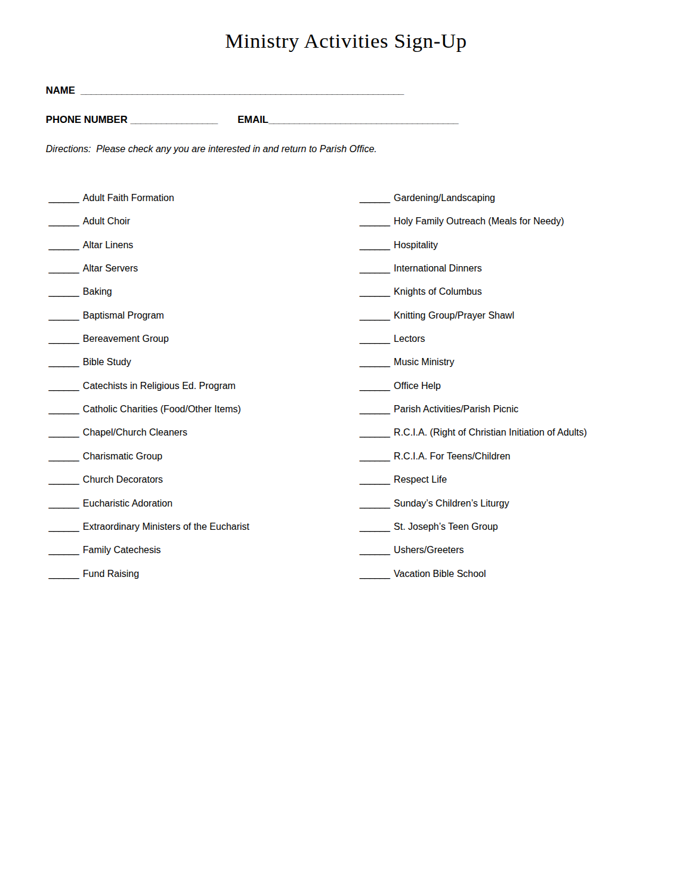Ministry Activities Sign-Up
NAME _______________________________________________________________
PHONE NUMBER _________________ EMAIL_____________________________________
Directions: Please check any you are interested in and return to Parish Office.
| ______ Adult Faith Formation | ______ Gardening/Landscaping |
| ______ Adult Choir | ______ Holy Family Outreach (Meals for Needy) |
| ______ Altar Linens | ______ Hospitality |
| ______ Altar Servers | ______ International Dinners |
| ______ Baking | ______ Knights of Columbus |
| ______ Baptismal Program | ______ Knitting Group/Prayer Shawl |
| ______ Bereavement Group | ______ Lectors |
| ______ Bible Study | ______ Music Ministry |
| ______ Catechists in Religious Ed. Program | ______ Office Help |
| ______ Catholic Charities (Food/Other Items) | ______ Parish Activities/Parish Picnic |
| ______ Chapel/Church Cleaners | ______ R.C.I.A. (Right of Christian Initiation of Adults) |
| ______ Charismatic Group | ______ R.C.I.A. For Teens/Children |
| ______ Church Decorators | ______ Respect Life |
| ______ Eucharistic Adoration | ______ Sunday’s Children’s Liturgy |
| ______ Extraordinary Ministers of the Eucharist | ______ St. Joseph’s Teen Group |
| ______ Family Catechesis | ______ Ushers/Greeters |
| ______ Fund Raising | ______ Vacation Bible School |